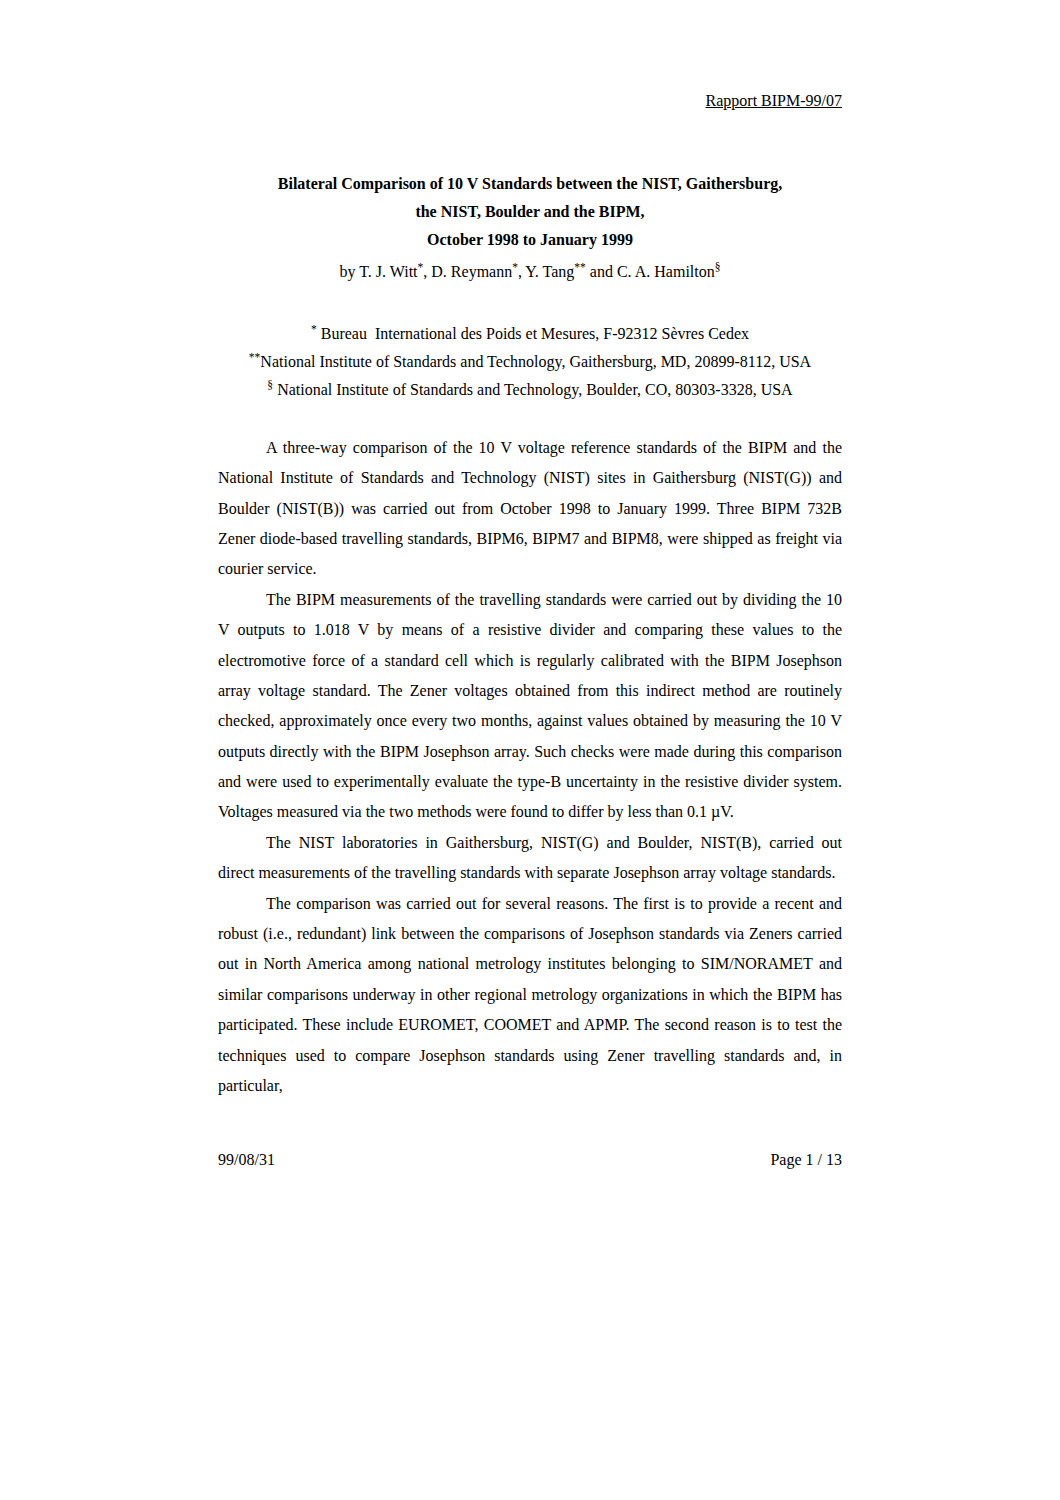Rapport BIPM-99/07
Bilateral Comparison of 10 V Standards between the NIST, Gaithersburg,
the NIST, Boulder and the BIPM,
October 1998 to January 1999
by T. J. Witt*, D. Reymann*, Y. Tang** and C. A. Hamilton§
* Bureau International des Poids et Mesures, F-92312 Sèvres Cedex
**National Institute of Standards and Technology, Gaithersburg, MD, 20899-8112, USA
§ National Institute of Standards and Technology, Boulder, CO, 80303-3328, USA
A three-way comparison of the 10 V voltage reference standards of the BIPM and the National Institute of Standards and Technology (NIST) sites in Gaithersburg (NIST(G)) and Boulder (NIST(B)) was carried out from October 1998 to January 1999. Three BIPM 732B Zener diode-based travelling standards, BIPM6, BIPM7 and BIPM8, were shipped as freight via courier service.
The BIPM measurements of the travelling standards were carried out by dividing the 10 V outputs to 1.018 V by means of a resistive divider and comparing these values to the electromotive force of a standard cell which is regularly calibrated with the BIPM Josephson array voltage standard. The Zener voltages obtained from this indirect method are routinely checked, approximately once every two months, against values obtained by measuring the 10 V outputs directly with the BIPM Josephson array. Such checks were made during this comparison and were used to experimentally evaluate the type-B uncertainty in the resistive divider system. Voltages measured via the two methods were found to differ by less than 0.1 µV.
The NIST laboratories in Gaithersburg, NIST(G) and Boulder, NIST(B), carried out direct measurements of the travelling standards with separate Josephson array voltage standards.
The comparison was carried out for several reasons. The first is to provide a recent and robust (i.e., redundant) link between the comparisons of Josephson standards via Zeners carried out in North America among national metrology institutes belonging to SIM/NORAMET and similar comparisons underway in other regional metrology organizations in which the BIPM has participated. These include EUROMET, COOMET and APMP. The second reason is to test the techniques used to compare Josephson standards using Zener travelling standards and, in particular,
99/08/31 Page 1 / 13